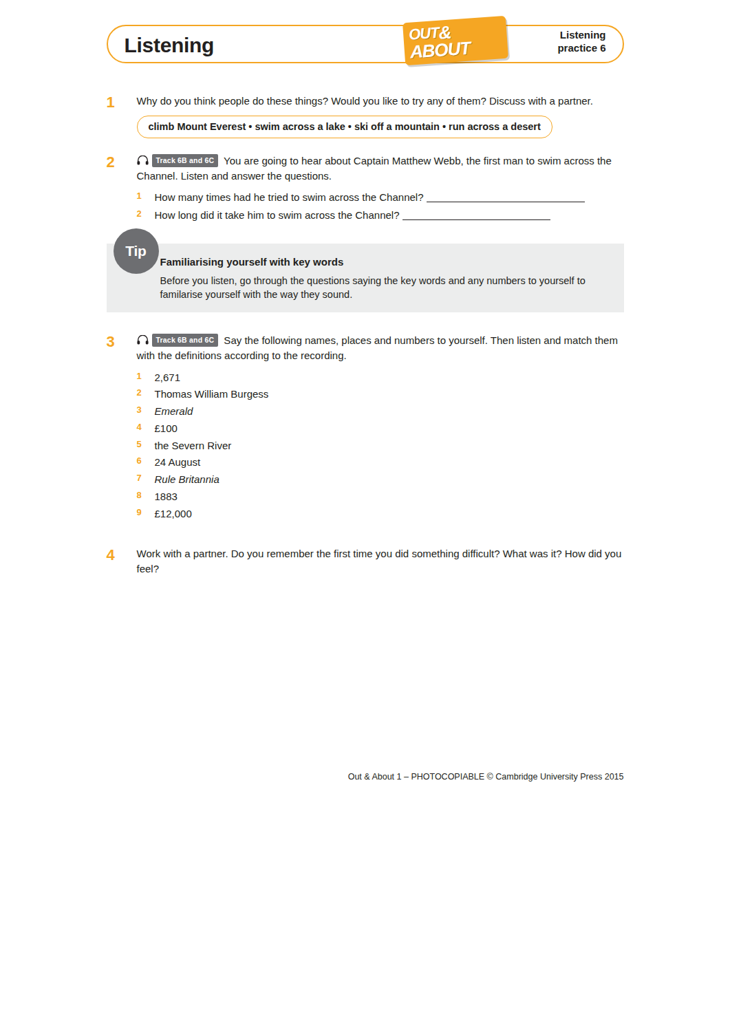Listening
OUT& ABOUT
Listening
practice 6
1
Why do you think people do these things? Would you like to try any of them? Discuss with a partner.
climb Mount Everest•swim across a lake•ski off a mountain•run across a desert
2
Track 6B and 6C You are going to hear about Captain Matthew Webb, the first man to swim across the Channel. Listen and answer the questions.
How many times had he tried to swim across the Channel?
How long did it take him to swim across the Channel?
Familiarising yourself with key words
Before you listen, go through the questions saying the key words and any numbers to yourself to familarise yourself with the way they sound.
Tip
3
Track 6B and 6C Say the following names, places and numbers to yourself. Then listen and match them with the definitions according to the recording.
2,671
Thomas William Burgess
Emerald
£100
the Severn River
24 August
Rule Britannia
1883
£12,000
4
Work with a partner. Do you remember the first time you did something difficult? What was it? How did you feel?
Out & About 1 – PHOTOCOPIABLE © Cambridge University Press 2015